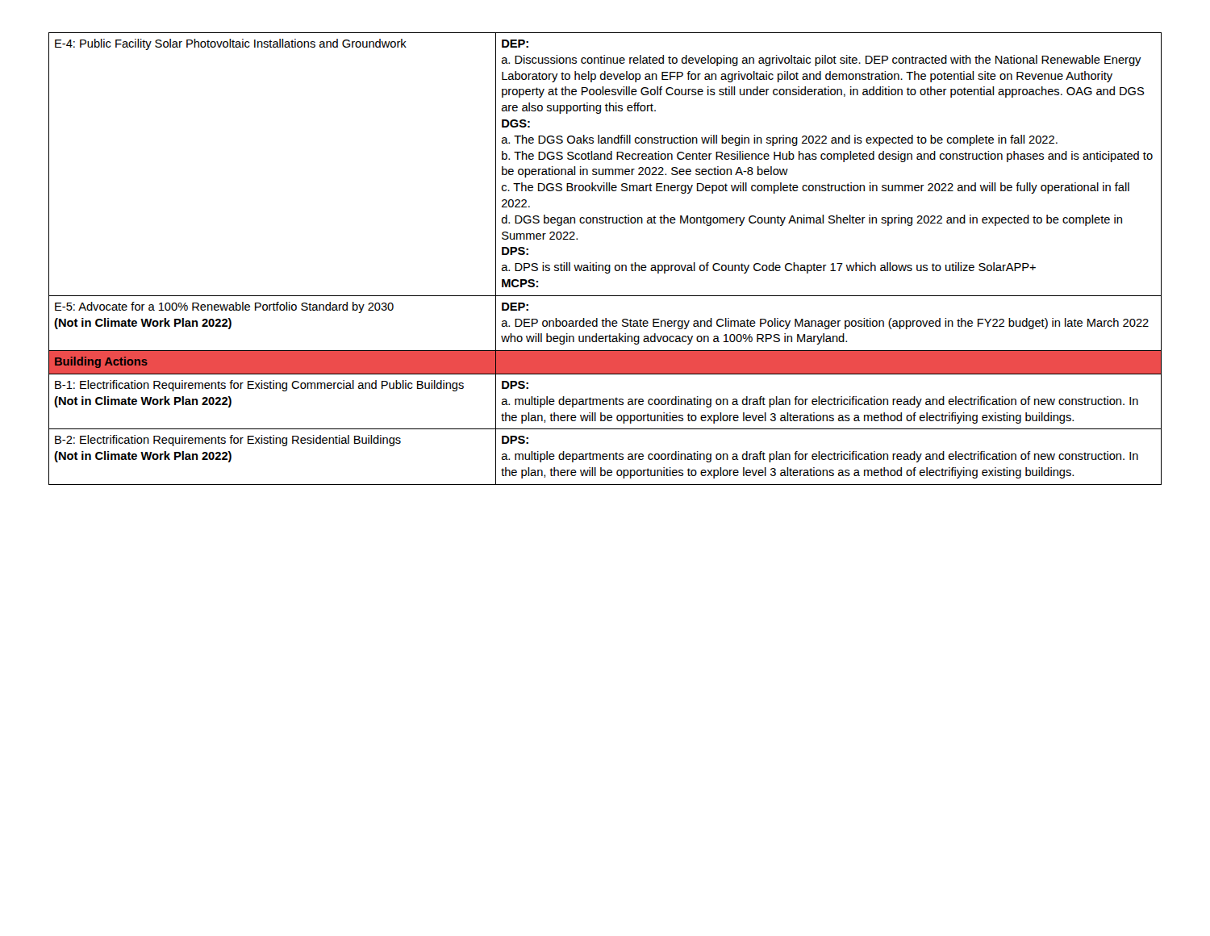| E-4: Public Facility Solar Photovoltaic Installations and Groundwork | DEP: a. Discussions continue related to developing an agrivoltaic pilot site. DEP contracted with the National Renewable Energy Laboratory to help develop an EFP for an agrivoltaic pilot and demonstration. The potential site on Revenue Authority property at the Poolesville Golf Course is still under consideration, in addition to other potential approaches. OAG and DGS are also supporting this effort. DGS: a. The DGS Oaks landfill construction will begin in spring 2022 and is expected to be complete in fall 2022. b. The DGS Scotland Recreation Center Resilience Hub has completed design and construction phases and is anticipated to be operational in summer 2022. See section A-8 below c. The DGS Brookville Smart Energy Depot will complete construction in summer 2022 and will be fully operational in fall 2022. d. DGS began construction at the Montgomery County Animal Shelter in spring 2022 and in expected to be complete in Summer 2022. DPS: a. DPS is still waiting on the approval of County Code Chapter 17 which allows us to utilize SolarAPP+ MCPS: |
| E-5: Advocate for a 100% Renewable Portfolio Standard by 2030 (Not in Climate Work Plan 2022) | DEP: a. DEP onboarded the State Energy and Climate Policy Manager position (approved in the FY22 budget) in late March 2022 who will begin undertaking advocacy on a 100% RPS in Maryland. |
| Building Actions | |
| B-1: Electrification Requirements for Existing Commercial and Public Buildings (Not in Climate Work Plan 2022) | DPS: a. multiple departments are coordinating on a draft plan for electricification ready and electrification of new construction. In the plan, there will be opportunities to explore level 3 alterations as a method of electrifiying existing buildings. |
| B-2: Electrification Requirements for Existing Residential Buildings (Not in Climate Work Plan 2022) | DPS: a. multiple departments are coordinating on a draft plan for electricification ready and electrification of new construction. In the plan, there will be opportunities to explore level 3 alterations as a method of electrifiying existing buildings. |